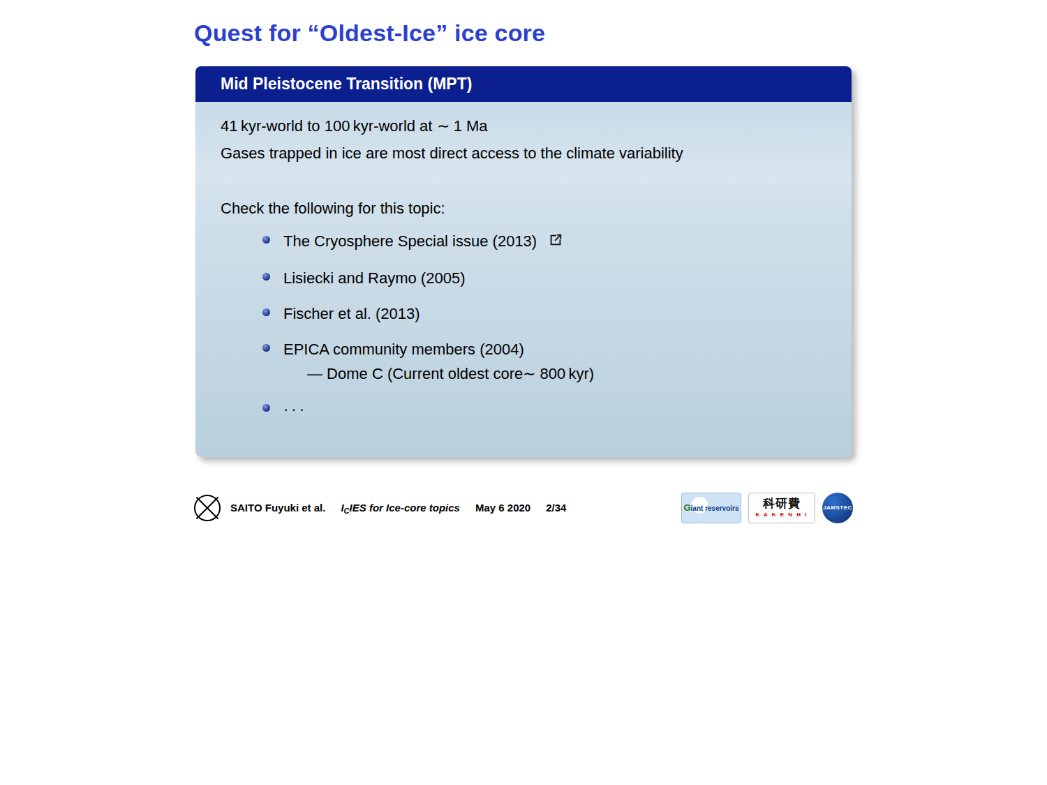Quest for “Oldest-Ice” ice core
Mid Pleistocene Transition (MPT)
41 kyr-world to 100 kyr-world at ∼ 1 Ma
Gases trapped in ice are most direct access to the climate variability
Check the following for this topic:
The Cryosphere Special issue (2013)
Lisiecki and Raymo (2005)
Fischer et al. (2013)
EPICA community members (2004) — Dome C (Current oldest core∼ 800 kyr)
···
SAITO Fuyuki et al. ICIES for Ice-core topics May 6 2020 2/34
Giant reservoirs
科研費 K A K E N H I
JAMSTEC